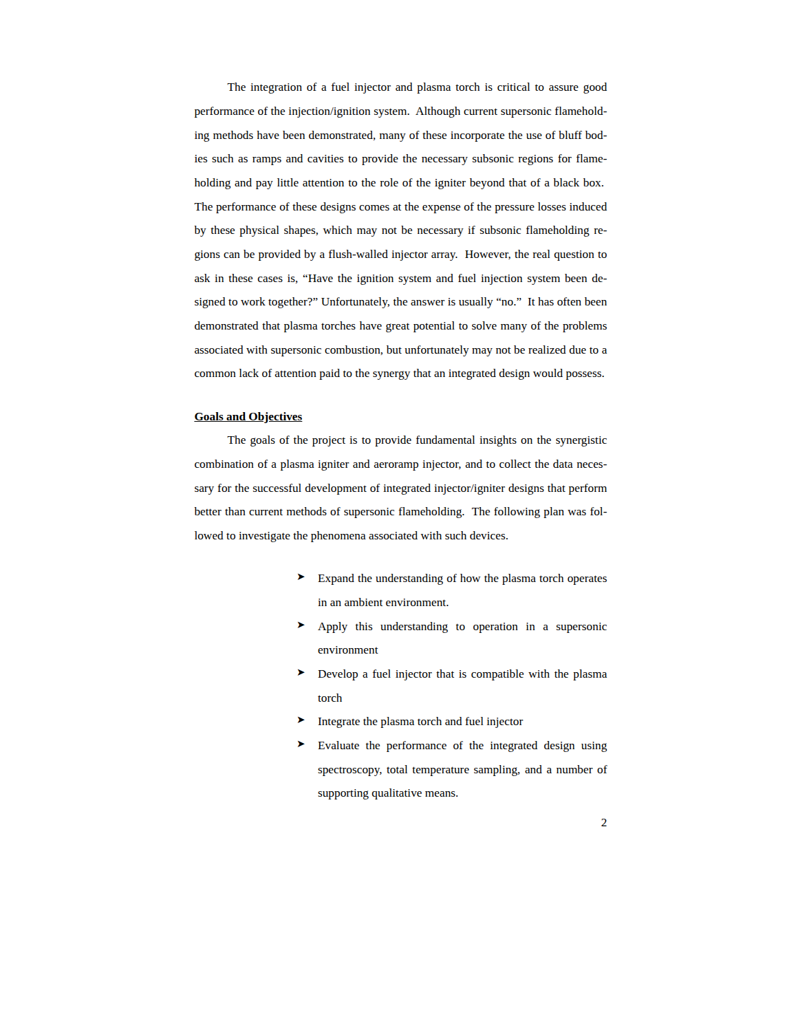The integration of a fuel injector and plasma torch is critical to assure good performance of the injection/ignition system. Although current supersonic flameholding methods have been demonstrated, many of these incorporate the use of bluff bodies such as ramps and cavities to provide the necessary subsonic regions for flameholding and pay little attention to the role of the igniter beyond that of a black box. The performance of these designs comes at the expense of the pressure losses induced by these physical shapes, which may not be necessary if subsonic flameholding regions can be provided by a flush-walled injector array. However, the real question to ask in these cases is, “Have the ignition system and fuel injection system been designed to work together?” Unfortunately, the answer is usually “no.” It has often been demonstrated that plasma torches have great potential to solve many of the problems associated with supersonic combustion, but unfortunately may not be realized due to a common lack of attention paid to the synergy that an integrated design would possess.
Goals and Objectives
The goals of the project is to provide fundamental insights on the synergistic combination of a plasma igniter and aeroramp injector, and to collect the data necessary for the successful development of integrated injector/igniter designs that perform better than current methods of supersonic flameholding. The following plan was followed to investigate the phenomena associated with such devices.
Expand the understanding of how the plasma torch operates in an ambient environment.
Apply this understanding to operation in a supersonic environment
Develop a fuel injector that is compatible with the plasma torch
Integrate the plasma torch and fuel injector
Evaluate the performance of the integrated design using spectroscopy, total temperature sampling, and a number of supporting qualitative means.
2